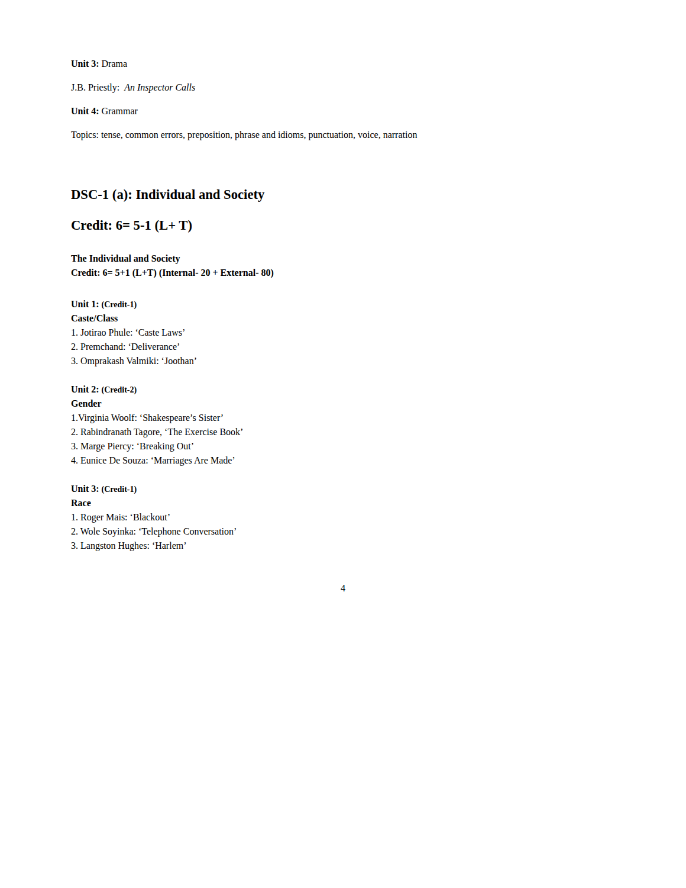Unit 3: Drama
J.B. Priestly: An Inspector Calls
Unit 4: Grammar
Topics: tense, common errors, preposition, phrase and idioms, punctuation, voice, narration
DSC-1 (a): Individual and Society
Credit: 6= 5-1 (L+ T)
The Individual and Society
Credit: 6= 5+1 (L+T) (Internal- 20 + External- 80)
Unit 1: (Credit-1)
Caste/Class
1. Jotirao Phule: ‘Caste Laws’
2. Premchand: ‘Deliverance’
3. Omprakash Valmiki: ‘Joothan’
Unit 2: (Credit-2)
Gender
1.Virginia Woolf: ‘Shakespeare’s Sister’
2. Rabindranath Tagore, ‘The Exercise Book’
3. Marge Piercy: ‘Breaking Out’
4. Eunice De Souza: ‘Marriages Are Made’
Unit 3: (Credit-1)
Race
1. Roger Mais: ‘Blackout’
2. Wole Soyinka: ‘Telephone Conversation’
3. Langston Hughes: ‘Harlem’
4